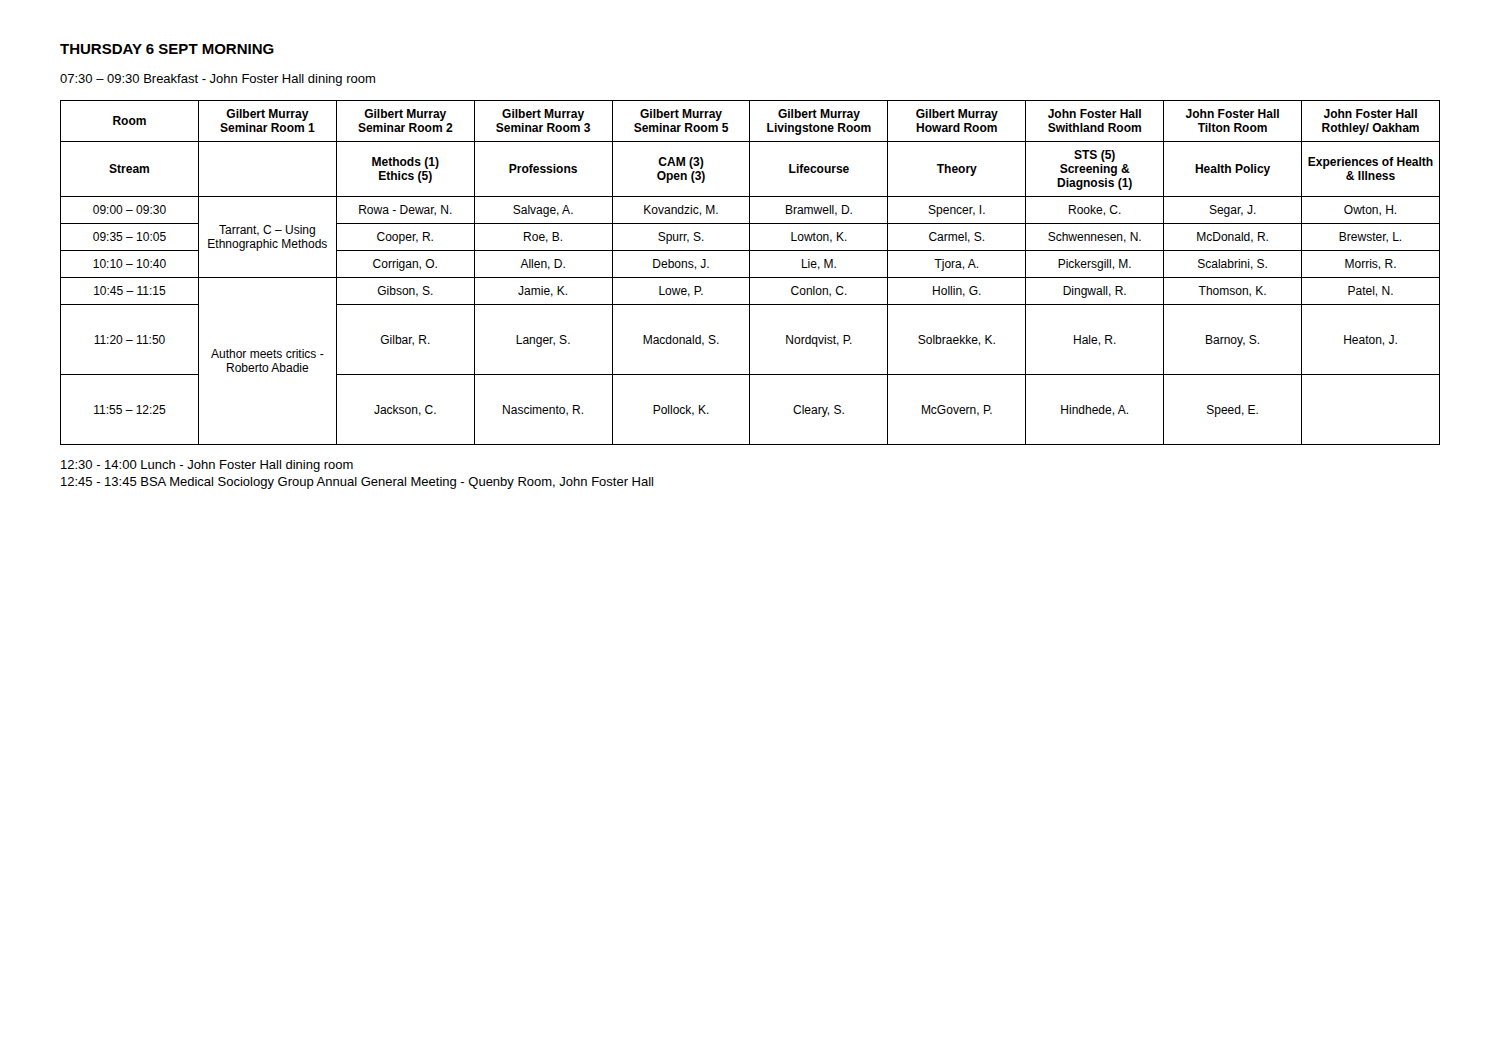THURSDAY 6 SEPT MORNING
07:30 – 09:30 Breakfast - John Foster Hall dining room
| Room | Gilbert Murray Seminar Room 1 | Gilbert Murray Seminar Room 2 | Gilbert Murray Seminar Room 3 | Gilbert Murray Seminar Room 5 | Gilbert Murray Livingstone Room | Gilbert Murray Howard Room | John Foster Hall Swithland Room | John Foster Hall Tilton Room | John Foster Hall Rothley/ Oakham |
| --- | --- | --- | --- | --- | --- | --- | --- | --- | --- |
| Stream | | Methods (1) Ethics (5) | Professions | CAM (3) Open (3) | Lifecourse | Theory | STS (5) Screening & Diagnosis (1) | Health Policy | Experiences of Health & Illness |
| 09:00 – 09:30 | Tarrant, C – Using Ethnographic Methods | Rowa - Dewar, N. | Salvage, A. | Kovandzic, M. | Bramwell, D. | Spencer, I. | Rooke, C. | Segar, J. | Owton, H. |
| 09:35 – 10:05 | Cooper, R. | Roe, B. | Spurr, S. | Lowton, K. | Carmel, S. | Schwennesen, N. | McDonald, R. | Brewster, L. |
| 10:10 – 10:40 | Corrigan, O. | Allen, D. | Debons, J. | Lie, M. | Tjora, A. | Pickersgill, M. | Scalabrini, S. | Morris, R. |
| 10:45 – 11:15 | Author meets critics - Roberto Abadie | Gibson, S. | Jamie, K. | Lowe, P. | Conlon, C. | Hollin, G. | Dingwall, R. | Thomson, K. | Patel, N. |
| 11:20 – 11:50 | Gilbar, R. | Langer, S. | Macdonald, S. | Nordqvist, P. | Solbraekke, K. | Hale, R. | Barnoy, S. | Heaton, J. |
| 11:55 – 12:25 | Jackson, C. | Nascimento, R. | Pollock, K. | Cleary, S. | McGovern, P. | Hindhede, A. | Speed, E. | |
12:30 - 14:00 Lunch - John Foster Hall dining room
12:45 - 13:45 BSA Medical Sociology Group Annual General Meeting - Quenby Room, John Foster Hall